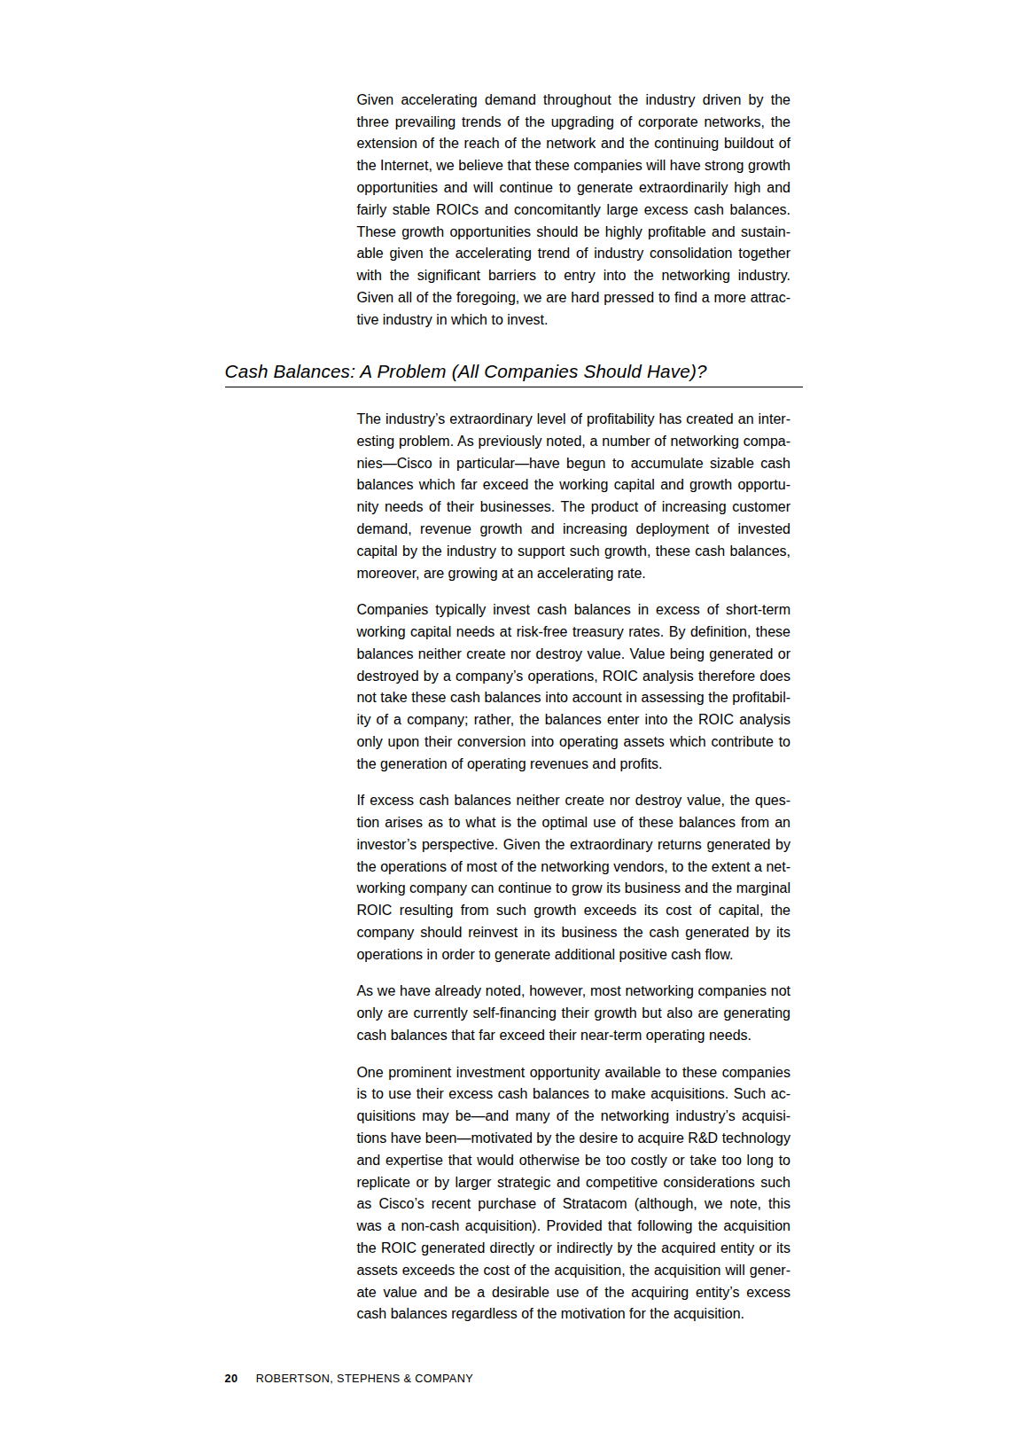Given accelerating demand throughout the industry driven by the three prevailing trends of the upgrading of corporate networks, the extension of the reach of the network and the continuing buildout of the Internet, we believe that these companies will have strong growth opportunities and will continue to generate extraordinarily high and fairly stable ROICs and concomitantly large excess cash balances. These growth opportunities should be highly profitable and sustainable given the accelerating trend of industry consolidation together with the significant barriers to entry into the networking industry. Given all of the foregoing, we are hard pressed to find a more attractive industry in which to invest.
Cash Balances: A Problem (All Companies Should Have)?
The industry’s extraordinary level of profitability has created an interesting problem. As previously noted, a number of networking companies—Cisco in particular—have begun to accumulate sizable cash balances which far exceed the working capital and growth opportunity needs of their businesses. The product of increasing customer demand, revenue growth and increasing deployment of invested capital by the industry to support such growth, these cash balances, moreover, are growing at an accelerating rate.
Companies typically invest cash balances in excess of short-term working capital needs at risk-free treasury rates. By definition, these balances neither create nor destroy value. Value being generated or destroyed by a company’s operations, ROIC analysis therefore does not take these cash balances into account in assessing the profitability of a company; rather, the balances enter into the ROIC analysis only upon their conversion into operating assets which contribute to the generation of operating revenues and profits.
If excess cash balances neither create nor destroy value, the question arises as to what is the optimal use of these balances from an investor’s perspective. Given the extraordinary returns generated by the operations of most of the networking vendors, to the extent a networking company can continue to grow its business and the marginal ROIC resulting from such growth exceeds its cost of capital, the company should reinvest in its business the cash generated by its operations in order to generate additional positive cash flow.
As we have already noted, however, most networking companies not only are currently self-financing their growth but also are generating cash balances that far exceed their near-term operating needs.
One prominent investment opportunity available to these companies is to use their excess cash balances to make acquisitions. Such acquisitions may be—and many of the networking industry’s acquisitions have been—motivated by the desire to acquire R&D technology and expertise that would otherwise be too costly or take too long to replicate or by larger strategic and competitive considerations such as Cisco’s recent purchase of Stratacom (although, we note, this was a non-cash acquisition). Provided that following the acquisition the ROIC generated directly or indirectly by the acquired entity or its assets exceeds the cost of the acquisition, the acquisition will generate value and be a desirable use of the acquiring entity’s excess cash balances regardless of the motivation for the acquisition.
20 ROBERTSON, STEPHENS & COMPANY